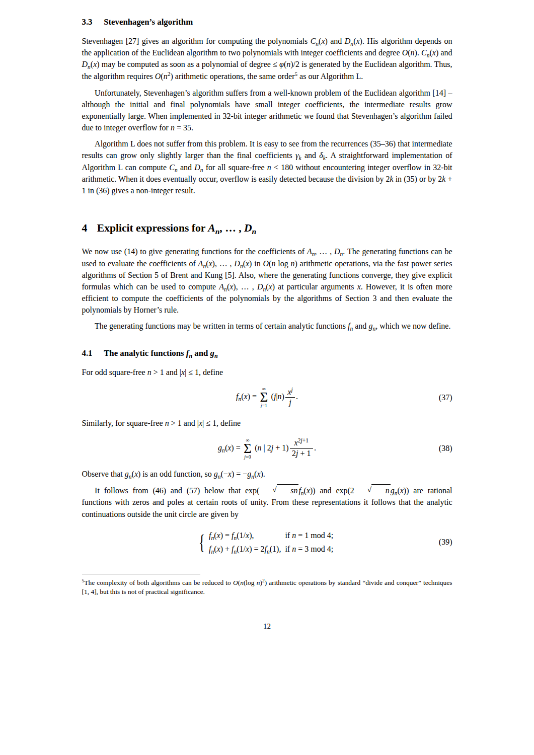3.3 Stevenhagen’s algorithm
Stevenhagen [27] gives an algorithm for computing the polynomials Cn(x) and Dn(x). His algorithm depends on the application of the Euclidean algorithm to two polynomials with integer coefficients and degree O(n). Cn(x) and Dn(x) may be computed as soon as a polynomial of degree ≤ φ(n)/2 is generated by the Euclidean algorithm. Thus, the algorithm requires O(n2) arithmetic operations, the same order5 as our Algorithm L.
Unfortunately, Stevenhagen’s algorithm suffers from a well-known problem of the Euclidean algorithm [14] – although the initial and final polynomials have small integer coefficients, the intermediate results grow exponentially large. When implemented in 32-bit integer arithmetic we found that Stevenhagen’s algorithm failed due to integer overflow for n = 35.
Algorithm L does not suffer from this problem. It is easy to see from the recurrences (35–36) that intermediate results can grow only slightly larger than the final coefficients γk and δk. A straightforward implementation of Algorithm L can compute Cn and Dn for all square-free n < 180 without encountering integer overflow in 32-bit arithmetic. When it does eventually occur, overflow is easily detected because the division by 2k in (35) or by 2k + 1 in (36) gives a non-integer result.
4 Explicit expressions for An, … , Dn
We now use (14) to give generating functions for the coefficients of An, … , Dn. The generating functions can be used to evaluate the coefficients of An(x), … , Dn(x) in O(n log n) arithmetic operations, via the fast power series algorithms of Section 5 of Brent and Kung [5]. Also, where the generating functions converge, they give explicit formulas which can be used to compute An(x), … , Dn(x) at particular arguments x. However, it is often more efficient to compute the coefficients of the polynomials by the algorithms of Section 3 and then evaluate the polynomials by Horner’s rule.
The generating functions may be written in terms of certain analytic functions fn and gn, which we now define.
4.1 The analytic functions fn and gn
For odd square-free n > 1 and |x| ≤ 1, define
fn(x) = ∞ Σ j=1 (j|n)xj j. (37)
Similarly, for square-free n > 1 and |x| ≤ 1, define
gn(x) = ∞ Σ j=0 (n | 2j + 1)x2j+12j + 1. (38)
Observe that gn(x) is an odd function, so gn(−x) = −gn(x).
It follows from (46) and (57) below that exp(sn fn(x)) and exp(2ngn(x)) are rational functions with zeros and poles at certain roots of unity. From these representations it follows that the analytic continuations outside the unit circle are given by
{
| f n ( x ) = f n (1/ x ), | if n = 1 mod 4; |
| f n ( x ) + f n (1/ x ) = 2 f n (1), | if n = 3 mod 4; |
(39)
5The complexity of both algorithms can be reduced to O(n(log n)2) arithmetic operations by standard “divide and conquer” techniques [1, 4], but this is not of practical significance.
12